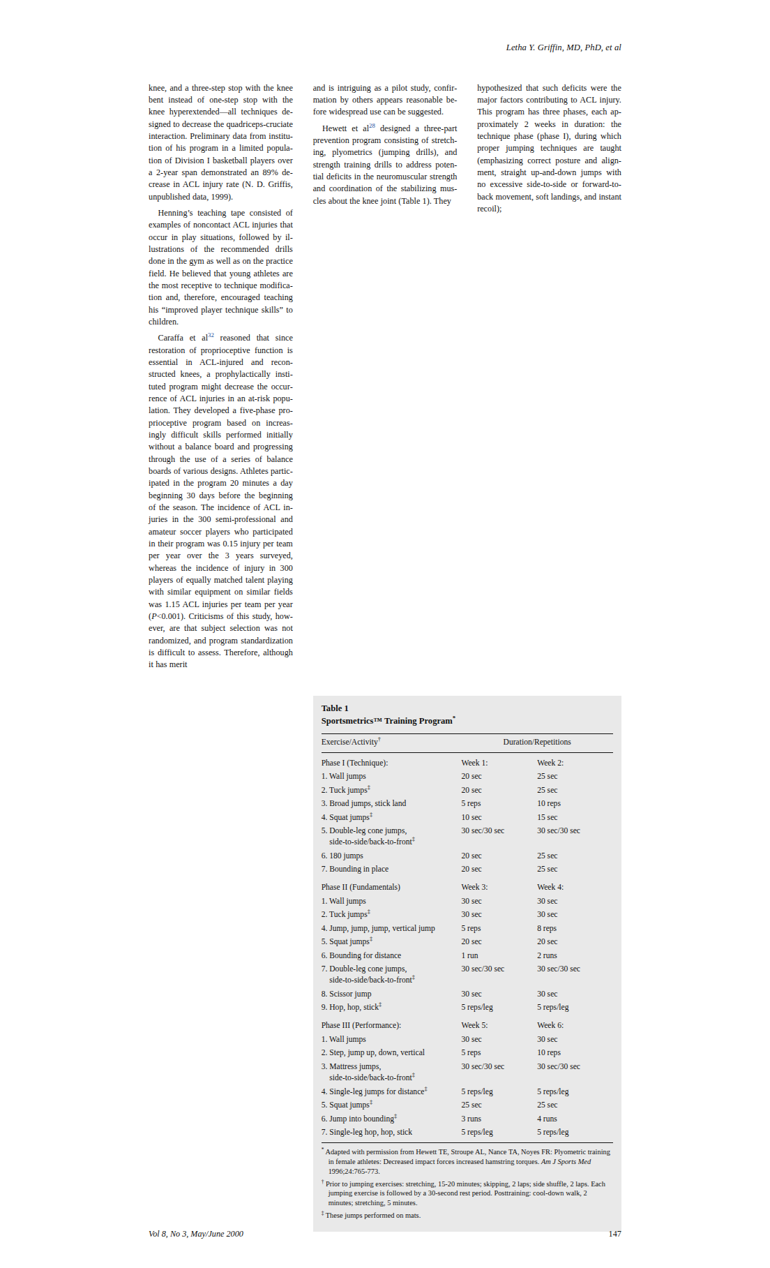Letha Y. Griffin, MD, PhD, et al
knee, and a three-step stop with the knee bent instead of one-step stop with the knee hyperextended—all techniques designed to decrease the quadriceps-cruciate interaction. Preliminary data from institution of his program in a limited population of Division I basketball players over a 2-year span demonstrated an 89% decrease in ACL injury rate (N. D. Griffis, unpublished data, 1999).
Henning’s teaching tape consisted of examples of noncontact ACL injuries that occur in play situations, followed by illustrations of the recommended drills done in the gym as well as on the practice field. He believed that young athletes are the most receptive to technique modification and, therefore, encouraged teaching his “improved player technique skills” to children.
Caraffa et al32 reasoned that since restoration of proprioceptive function is essential in ACL-injured and reconstructed knees, a prophylactically instituted program might decrease the occurrence of ACL injuries in an at-risk population. They developed a five-phase proprioceptive program based on increasingly difficult skills performed initially without a balance board and progressing through the use of a series of balance boards of various designs. Athletes participated in the program 20 minutes a day beginning 30 days before the beginning of the season. The incidence of ACL injuries in the 300 semi-professional and amateur soccer players who participated in their program was 0.15 injury per team per year over the 3 years surveyed, whereas the incidence of injury in 300 players of equally matched talent playing with similar equipment on similar fields was 1.15 ACL injuries per team per year (P<0.001). Criticisms of this study, however, are that subject selection was not randomized, and program standardization is difficult to assess. Therefore, although it has merit
and is intriguing as a pilot study, confirmation by others appears reasonable before widespread use can be suggested.
Hewett et al28 designed a three-part prevention program consisting of stretching, plyometrics (jumping drills), and strength training drills to address potential deficits in the neuromuscular strength and coordination of the stabilizing muscles about the knee joint (Table 1). They
hypothesized that such deficits were the major factors contributing to ACL injury. This program has three phases, each approximately 2 weeks in duration: the technique phase (phase I), during which proper jumping techniques are taught (emphasizing correct posture and alignment, straight up-and-down jumps with no excessive side-to-side or forward-to-back movement, soft landings, and instant recoil);
Table 1
Sportsmetrics™ Training Program*
| Exercise/Activity † | Duration/Repetitions |
| --- | --- |
| Phase I (Technique): | Week 1: | Week 2: |
| 1. Wall jumps | 20 sec | 25 sec |
| 2. Tuck jumps ‡ | 20 sec | 25 sec |
| 3. Broad jumps, stick land | 5 reps | 10 reps |
| 4. Squat jumps ‡ | 10 sec | 15 sec |
| 5. Double-leg cone jumps, side-to-side/back-to-front ‡ | 30 sec/30 sec | 30 sec/30 sec |
| 6. 180 jumps | 20 sec | 25 sec |
| 7. Bounding in place | 20 sec | 25 sec |
| Phase II (Fundamentals) | Week 3: | Week 4: |
| 1. Wall jumps | 30 sec | 30 sec |
| 2. Tuck jumps ‡ | 30 sec | 30 sec |
| 4. Jump, jump, jump, vertical jump | 5 reps | 8 reps |
| 5. Squat jumps ‡ | 20 sec | 20 sec |
| 6. Bounding for distance | 1 run | 2 runs |
| 7. Double-leg cone jumps, side-to-side/back-to-front ‡ | 30 sec/30 sec | 30 sec/30 sec |
| 8. Scissor jump | 30 sec | 30 sec |
| 9. Hop, hop, stick ‡ | 5 reps/leg | 5 reps/leg |
| Phase III (Performance): | Week 5: | Week 6: |
| 1. Wall jumps | 30 sec | 30 sec |
| 2. Step, jump up, down, vertical | 5 reps | 10 reps |
| 3. Mattress jumps, side-to-side/back-to-front ‡ | 30 sec/30 sec | 30 sec/30 sec |
| 4. Single-leg jumps for distance ‡ | 5 reps/leg | 5 reps/leg |
| 5. Squat jumps ‡ | 25 sec | 25 sec |
| 6. Jump into bounding ‡ | 3 runs | 4 runs |
| 7. Single-leg hop, hop, stick | 5 reps/leg | 5 reps/leg |
* Adapted with permission from Hewett TE, Stroupe AL, Nance TA, Noyes FR: Plyometric training in female athletes: Decreased impact forces increased hamstring torques. Am J Sports Med 1996;24:765-773.
† Prior to jumping exercises: stretching, 15-20 minutes; skipping, 2 laps; side shuffle, 2 laps. Each jumping exercise is followed by a 30-second rest period. Posttraining: cool-down walk, 2 minutes; stretching, 5 minutes.
‡ These jumps performed on mats.
Vol 8, No 3, May/June 2000
147